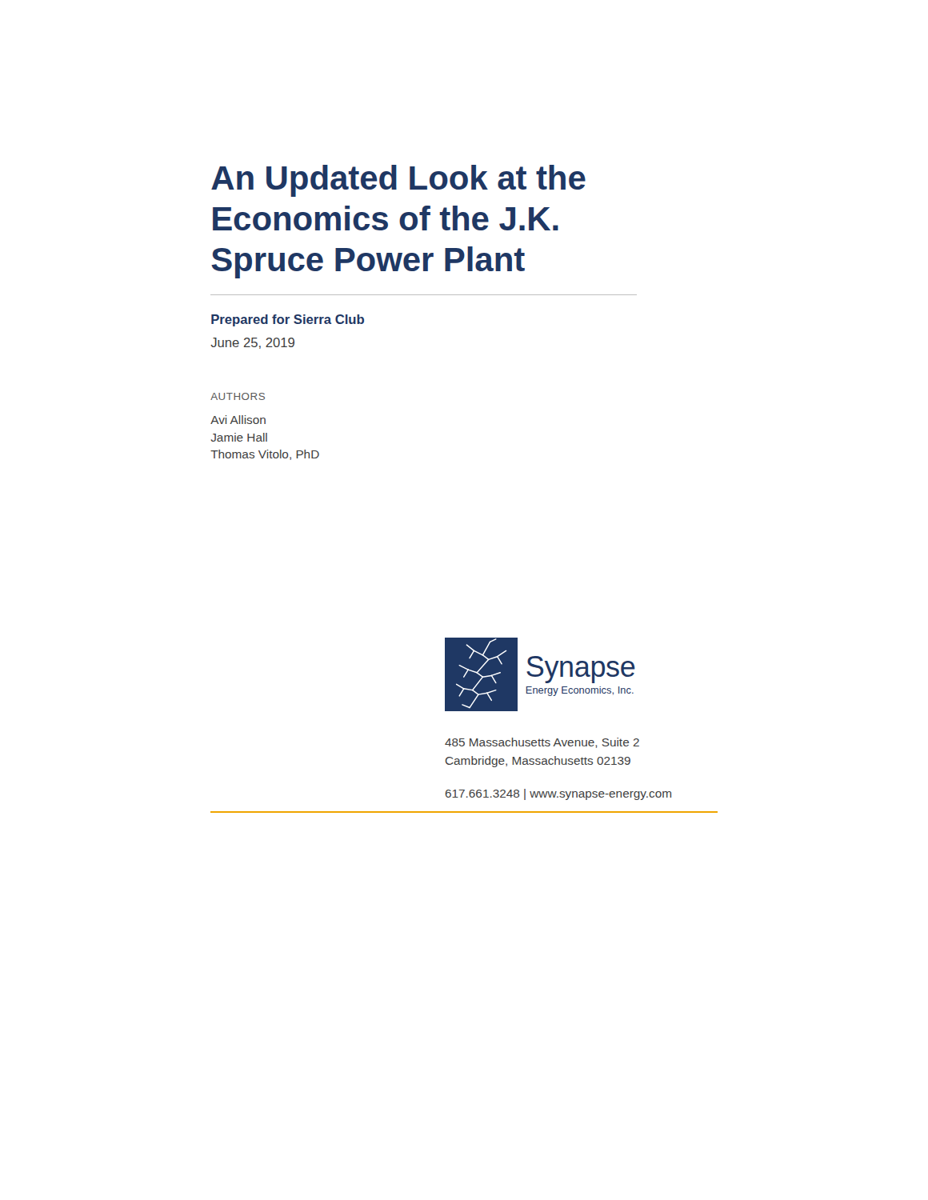An Updated Look at the Economics of the J.K. Spruce Power Plant
Prepared for Sierra Club
June 25, 2019
AUTHORS
Avi Allison Jamie Hall Thomas Vitolo, PhD
Synapse
Energy Economics, Inc.
485 Massachusetts Avenue, Suite 2
Cambridge, Massachusetts 02139
617.661.3248 | www.synapse-energy.com